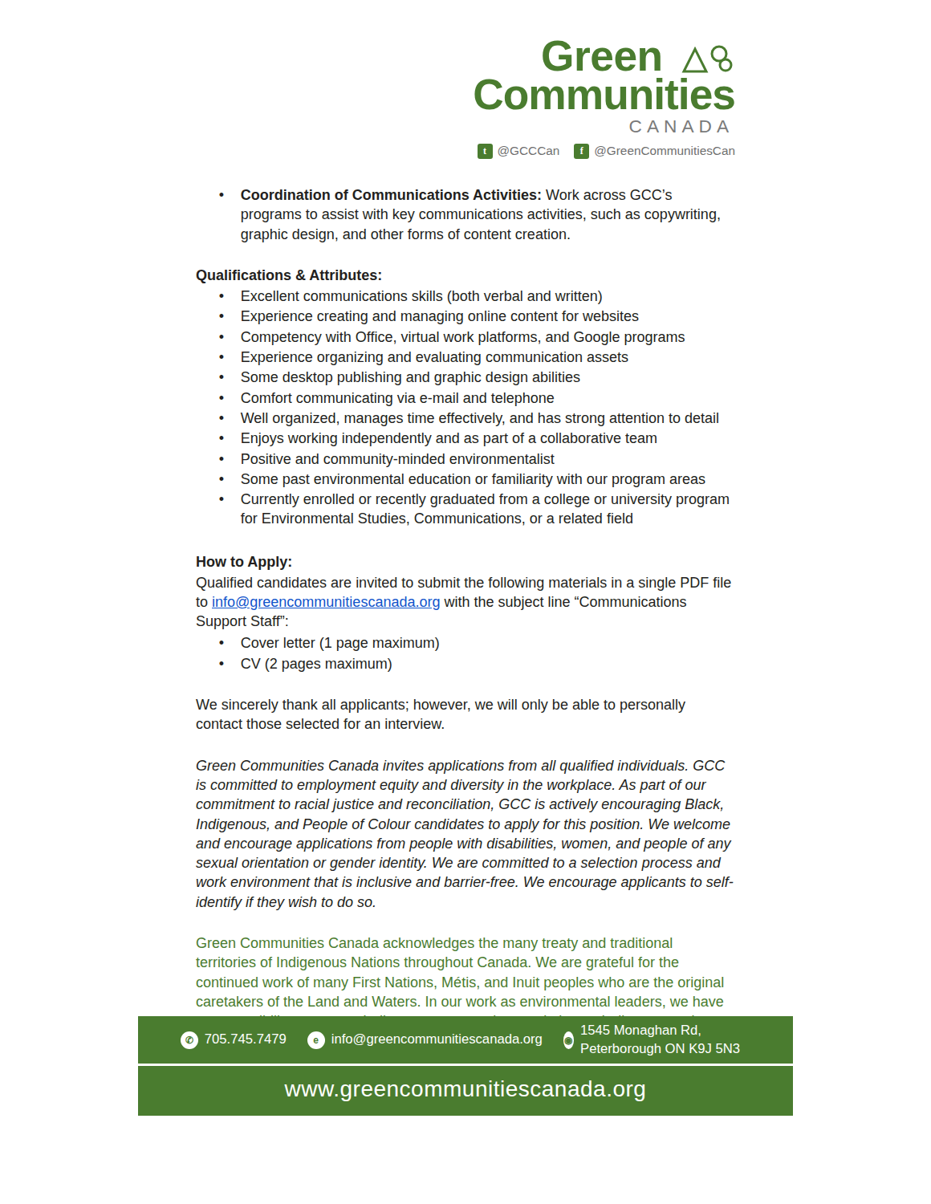Green Communities CANADA
t@GCCCan f@GreenCommunitiesCan
Coordination of Communications Activities: Work across GCC’s programs to assist with key communications activities, such as copywriting, graphic design, and other forms of content creation.
Qualifications & Attributes:
Excellent communications skills (both verbal and written)
Experience creating and managing online content for websites
Competency with Office, virtual work platforms, and Google programs
Experience organizing and evaluating communication assets
Some desktop publishing and graphic design abilities
Comfort communicating via e-mail and telephone
Well organized, manages time effectively, and has strong attention to detail
Enjoys working independently and as part of a collaborative team
Positive and community-minded environmentalist
Some past environmental education or familiarity with our program areas
Currently enrolled or recently graduated from a college or university program for Environmental Studies, Communications, or a related field
How to Apply:
Qualified candidates are invited to submit the following materials in a single PDF file to info@greencommunitiescanada.org with the subject line “Communications Support Staff”:
Cover letter (1 page maximum)
CV (2 pages maximum)
We sincerely thank all applicants; however, we will only be able to personally contact those selected for an interview.
Green Communities Canada invites applications from all qualified individuals. GCC is committed to employment equity and diversity in the workplace. As part of our commitment to racial justice and reconciliation, GCC is actively encouraging Black, Indigenous, and People of Colour candidates to apply for this position. We welcome and encourage applications from people with disabilities, women, and people of any sexual orientation or gender identity. We are committed to a selection process and work environment that is inclusive and barrier-free. We encourage applicants to self-identify if they wish to do so.
Green Communities Canada acknowledges the many treaty and traditional territories of Indigenous Nations throughout Canada. We are grateful for the continued work of many First Nations, Métis, and Inuit peoples who are the original caretakers of the Land and Waters. In our work as environmental leaders, we have a responsibility to respect Indigenous perspectives and elevate Indigenous voices.
✆705.745.7479 einfo@greencommunitiescanada.org ◉1545 Monaghan Rd, Peterborough ON K9J 5N3
www.greencommunitiescanada.org